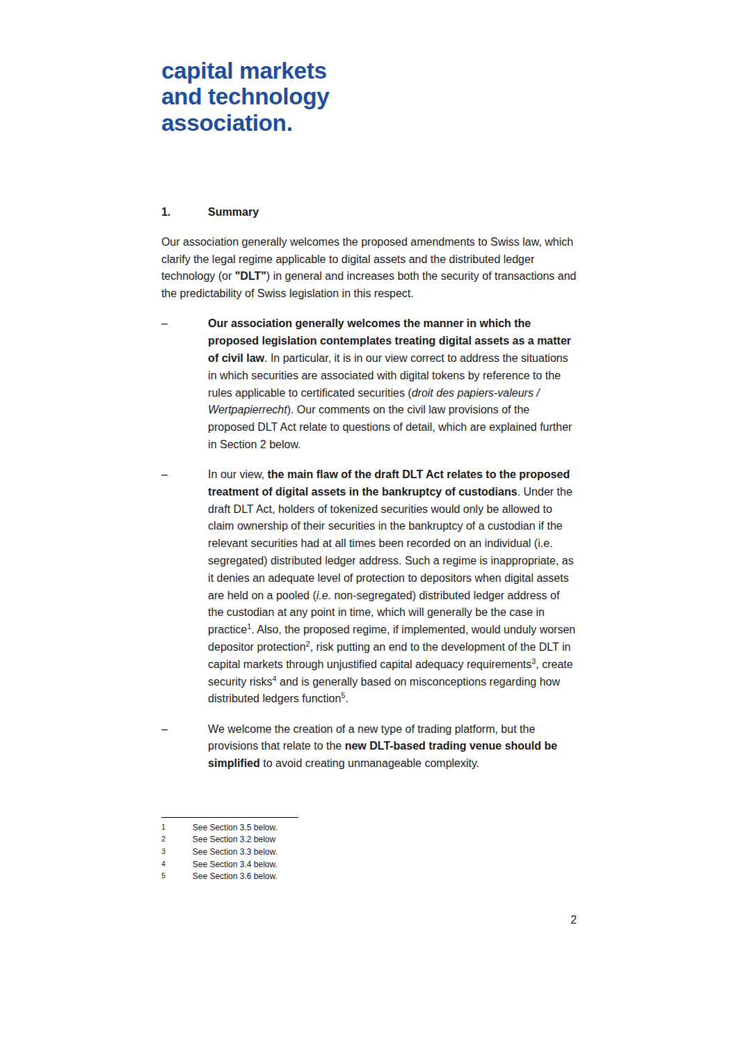capital markets
and technology
association.
1. Summary
Our association generally welcomes the proposed amendments to Swiss law, which clarify the legal regime applicable to digital assets and the distributed ledger technology (or "DLT") in general and increases both the security of transactions and the predictability of Swiss legislation in this respect.
–
Our association generally welcomes the manner in which the proposed legislation contemplates treating digital assets as a matter of civil law. In particular, it is in our view correct to address the situations in which securities are associated with digital tokens by reference to the rules applicable to certificated securities (droit des papiers-valeurs / Wertpapierrecht). Our comments on the civil law provisions of the proposed DLT Act relate to questions of detail, which are explained further in Section 2 below.
–
In our view, the main flaw of the draft DLT Act relates to the proposed treatment of digital assets in the bankruptcy of custodians. Under the draft DLT Act, holders of tokenized securities would only be allowed to claim ownership of their securities in the bankruptcy of a custodian if the relevant securities had at all times been recorded on an individual (i.e. segregated) distributed ledger address. Such a regime is inappropriate, as it denies an adequate level of protection to depositors when digital assets are held on a pooled (i.e. non-segregated) distributed ledger address of the custodian at any point in time, which will generally be the case in practice1. Also, the proposed regime, if implemented, would unduly worsen depositor protection2, risk putting an end to the development of the DLT in capital markets through unjustified capital adequacy requirements3, create security risks4 and is generally based on misconceptions regarding how distributed ledgers function5.
–
We welcome the creation of a new type of trading platform, but the provisions that relate to the new DLT-based trading venue should be simplified to avoid creating unmanageable complexity.
| 1 | See Section 3.5 below. |
| 2 | See Section 3.2 below |
| 3 | See Section 3.3 below. |
| 4 | See Section 3.4 below. |
| 5 | See Section 3.6 below. |
2